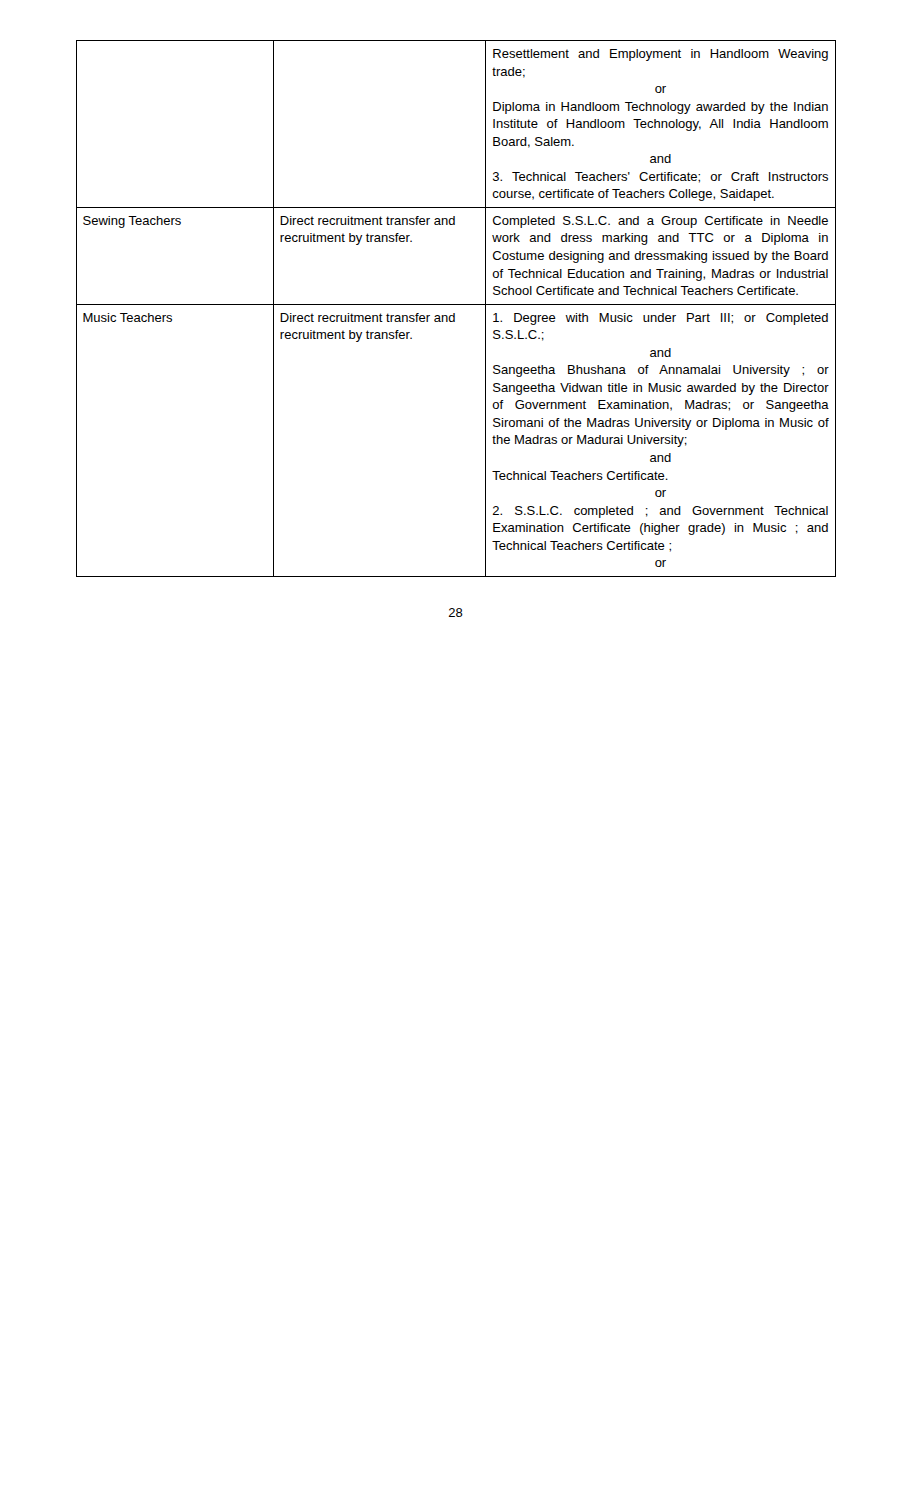| | | Resettlement and Employment in Handloom Weaving trade; or Diploma in Handloom Technology awarded by the Indian Institute of Handloom Technology, All India Handloom Board, Salem. and 3. Technical Teachers' Certificate; or Craft Instructors course, certificate of Teachers College, Saidapet. |
| Sewing Teachers | Direct recruitment transfer and recruitment by transfer. | Completed S.S.L.C. and a Group Certificate in Needle work and dress marking and TTC or a Diploma in Costume designing and dressmaking issued by the Board of Technical Education and Training, Madras or Industrial School Certificate and Technical Teachers Certificate. |
| Music Teachers | Direct recruitment transfer and recruitment by transfer. | 1. Degree with Music under Part III; or Completed S.S.L.C.; and Sangeetha Bhushana of Annamalai University ; or Sangeetha Vidwan title in Music awarded by the Director of Government Examination, Madras; or Sangeetha Siromani of the Madras University or Diploma in Music of the Madras or Madurai University; and Technical Teachers Certificate. or 2. S.S.L.C. completed ; and Government Technical Examination Certificate (higher grade) in Music ; and Technical Teachers Certificate ; or |
28